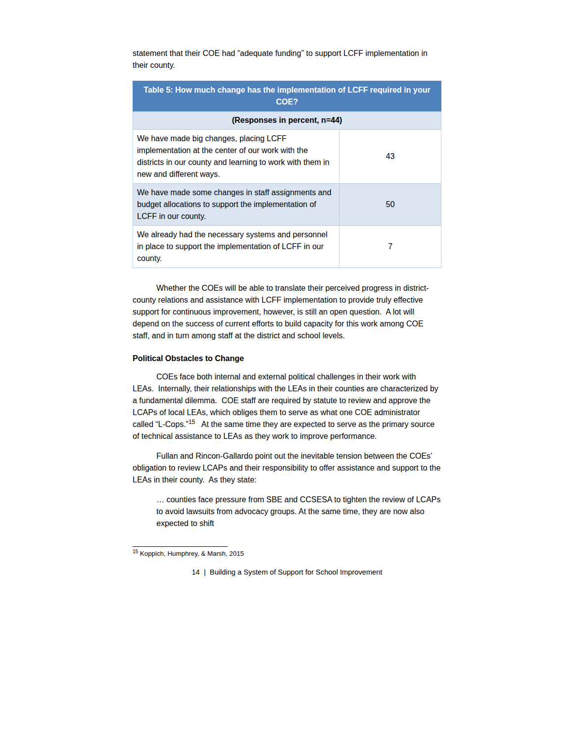statement that their COE had “adequate funding” to support LCFF implementation in their county.
| Table 5: How much change has the implementation of LCFF required in your COE? |
| --- |
| (Responses in percent, n=44) |
| We have made big changes, placing LCFF implementation at the center of our work with the districts in our county and learning to work with them in new and different ways. | 43 |
| We have made some changes in staff assignments and budget allocations to support the implementation of LCFF in our county. | 50 |
| We already had the necessary systems and personnel in place to support the implementation of LCFF in our county. | 7 |
Whether the COEs will be able to translate their perceived progress in district-county relations and assistance with LCFF implementation to provide truly effective support for continuous improvement, however, is still an open question. A lot will depend on the success of current efforts to build capacity for this work among COE staff, and in turn among staff at the district and school levels.
Political Obstacles to Change
COEs face both internal and external political challenges in their work with LEAs. Internally, their relationships with the LEAs in their counties are characterized by a fundamental dilemma. COE staff are required by statute to review and approve the LCAPs of local LEAs, which obliges them to serve as what one COE administrator called “L-Cops.”15 At the same time they are expected to serve as the primary source of technical assistance to LEAs as they work to improve performance.
Fullan and Rincon-Gallardo point out the inevitable tension between the COEs’ obligation to review LCAPs and their responsibility to offer assistance and support to the LEAs in their county. As they state:
… counties face pressure from SBE and CCSESA to tighten the review of LCAPs to avoid lawsuits from advocacy groups. At the same time, they are now also expected to shift
15 Koppich, Humphrey, & Marsh, 2015
14 | Building a System of Support for School Improvement